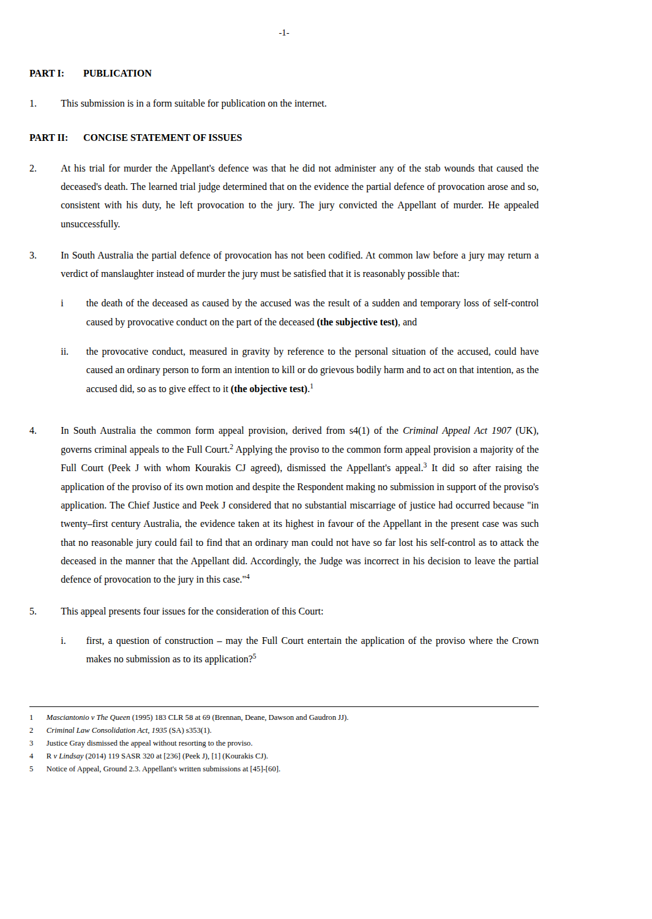-1-
Part I: Publication
1.
This submission is in a form suitable for publication on the internet.
Part II: Concise Statement of Issues
2.
At his trial for murder the Appellant's defence was that he did not administer any of the stab wounds that caused the deceased's death. The learned trial judge determined that on the evidence the partial defence of provocation arose and so, consistent with his duty, he left provocation to the jury. The jury convicted the Appellant of murder. He appealed unsuccessfully.
3.
In South Australia the partial defence of provocation has not been codified. At common law before a jury may return a verdict of manslaughter instead of murder the jury must be satisfied that it is reasonably possible that:
i
the death of the deceased as caused by the accused was the result of a sudden and temporary loss of self-control caused by provocative conduct on the part of the deceased (the subjective test), and
ii.
the provocative conduct, measured in gravity by reference to the personal situation of the accused, could have caused an ordinary person to form an intention to kill or do grievous bodily harm and to act on that intention, as the accused did, so as to give effect to it (the objective test).1
4.
In South Australia the common form appeal provision, derived from s4(1) of the Criminal Appeal Act 1907 (UK), governs criminal appeals to the Full Court.2 Applying the proviso to the common form appeal provision a majority of the Full Court (Peek J with whom Kourakis CJ agreed), dismissed the Appellant's appeal.3 It did so after raising the application of the proviso of its own motion and despite the Respondent making no submission in support of the proviso's application. The Chief Justice and Peek J considered that no substantial miscarriage of justice had occurred because "in twenty–first century Australia, the evidence taken at its highest in favour of the Appellant in the present case was such that no reasonable jury could fail to find that an ordinary man could not have so far lost his self-control as to attack the deceased in the manner that the Appellant did. Accordingly, the Judge was incorrect in his decision to leave the partial defence of provocation to the jury in this case."4
5.
This appeal presents four issues for the consideration of this Court:
i.
first, a question of construction – may the Full Court entertain the application of the proviso where the Crown makes no submission as to its application?5
1 Masciantonio v The Queen (1995) 183 CLR 58 at 69 (Brennan, Deane, Dawson and Gaudron JJ).
2 Criminal Law Consolidation Act, 1935 (SA) s353(1).
3 Justice Gray dismissed the appeal without resorting to the proviso.
4 R v Lindsay (2014) 119 SASR 320 at [236] (Peek J), [1] (Kourakis CJ).
5 Notice of Appeal, Ground 2.3. Appellant's written submissions at [45]-[60].